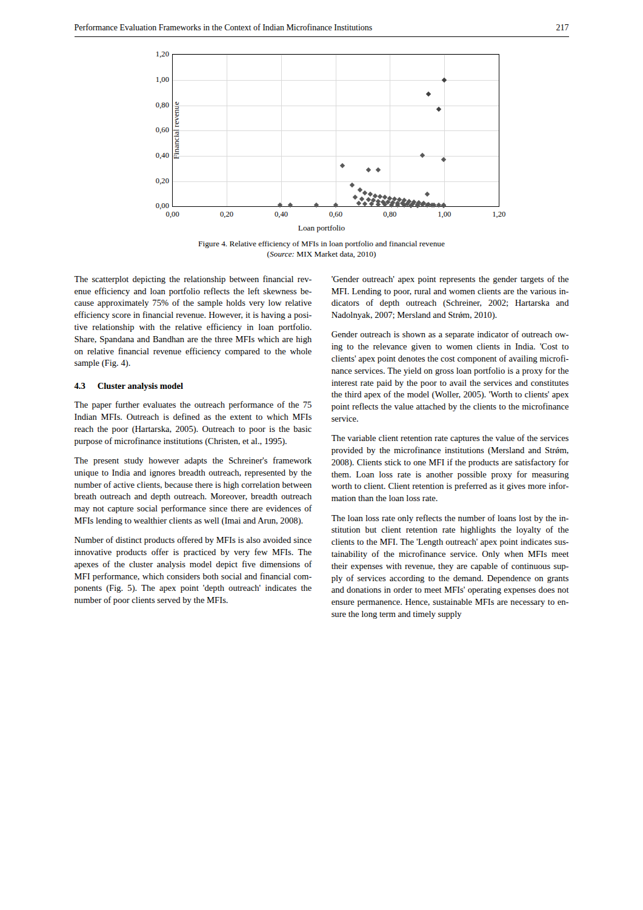Performance Evaluation Frameworks in the Context of Indian Microfinance Institutions 217
Financial revenue
1,20 1,00 0,80 0,60 0,40 0,20 0,00 0,00 0,20 0,40 0,60 0,80 1,00 1,20
Loan portfolio
Figure 4. Relative efficiency of MFIs in loan portfolio and financial revenue
(Source: MIX Market data, 2010)
The scatterplot depicting the relationship between financial revenue efficiency and loan portfolio reflects the left skewness because approximately 75% of the sample holds very low relative efficiency score in financial revenue. However, it is having a positive relationship with the relative efficiency in loan portfolio. Share, Spandana and Bandhan are the three MFIs which are high on relative financial revenue efficiency compared to the whole sample (Fig. 4).
4.3 Cluster analysis model
The paper further evaluates the outreach performance of the 75 Indian MFIs. Outreach is defined as the extent to which MFIs reach the poor (Hartarska, 2005). Outreach to poor is the basic purpose of microfinance institutions (Christen, et al., 1995).
The present study however adapts the Schreiner's framework unique to India and ignores breadth outreach, represented by the number of active clients, because there is high correlation between breath outreach and depth outreach. Moreover, breadth outreach may not capture social performance since there are evidences of MFIs lending to wealthier clients as well (Imai and Arun, 2008).
Number of distinct products offered by MFIs is also avoided since innovative products offer is practiced by very few MFIs. The apexes of the cluster analysis model depict five dimensions of MFI performance, which considers both social and financial components (Fig. 5). The apex point 'depth outreach' indicates the number of poor clients served by the MFIs.
'Gender outreach' apex point represents the gender targets of the MFI. Lending to poor, rural and women clients are the various indicators of depth outreach (Schreiner, 2002; Hartarska and Nadolnyak, 2007; Mersland and Strǿm, 2010).
Gender outreach is shown as a separate indicator of outreach owing to the relevance given to women clients in India. 'Cost to clients' apex point denotes the cost component of availing microfinance services. The yield on gross loan portfolio is a proxy for the interest rate paid by the poor to avail the services and constitutes the third apex of the model (Woller, 2005). 'Worth to clients' apex point reflects the value attached by the clients to the microfinance service.
The variable client retention rate captures the value of the services provided by the microfinance institutions (Mersland and Strǿm, 2008). Clients stick to one MFI if the products are satisfactory for them. Loan loss rate is another possible proxy for measuring worth to client. Client retention is preferred as it gives more information than the loan loss rate.
The loan loss rate only reflects the number of loans lost by the institution but client retention rate highlights the loyalty of the clients to the MFI. The 'Length outreach' apex point indicates sustainability of the microfinance service. Only when MFIs meet their expenses with revenue, they are capable of continuous supply of services according to the demand. Dependence on grants and donations in order to meet MFIs' operating expenses does not ensure permanence. Hence, sustainable MFIs are necessary to ensure the long term and timely supply